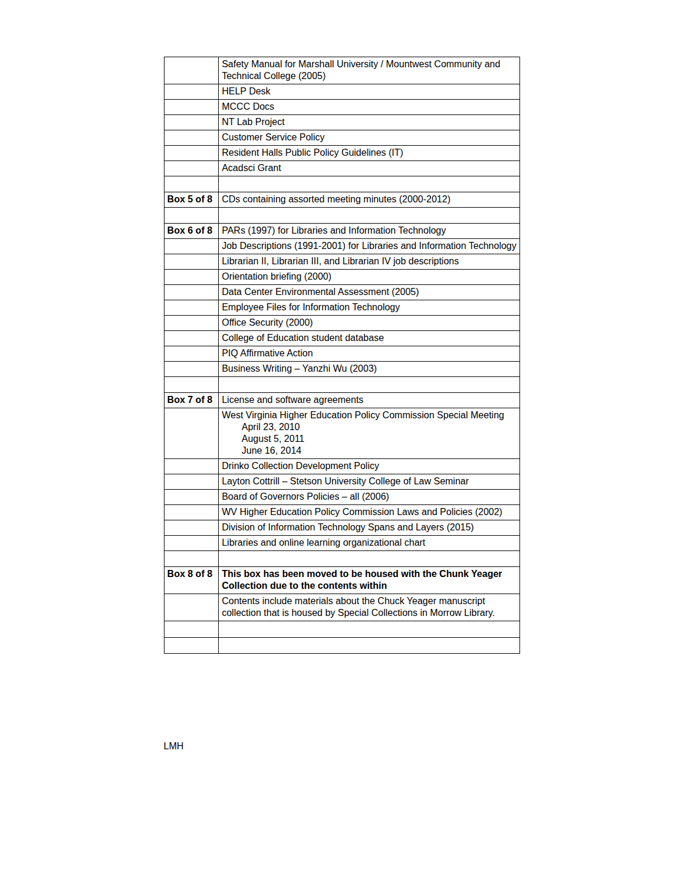| | Safety Manual for Marshall University / Mountwest Community and Technical College (2005) |
| | HELP Desk |
| | MCCC Docs |
| | NT Lab Project |
| | Customer Service Policy |
| | Resident Halls Public Policy Guidelines (IT) |
| | Acadsci Grant |
| Box 5 of 8 | CDs containing assorted meeting minutes (2000-2012) |
| Box 6 of 8 | PARs (1997) for Libraries and Information Technology |
| | Job Descriptions (1991-2001) for Libraries and Information Technology |
| | Librarian II, Librarian III, and Librarian IV job descriptions |
| | Orientation briefing (2000) |
| | Data Center Environmental Assessment (2005) |
| | Employee Files for Information Technology |
| | Office Security (2000) |
| | College of Education student database |
| | PIQ Affirmative Action |
| | Business Writing – Yanzhi Wu (2003) |
| Box 7 of 8 | License and software agreements |
| | West Virginia Higher Education Policy Commission Special Meeting April 23, 2010 August 5, 2011 June 16, 2014 |
| | Drinko Collection Development Policy |
| | Layton Cottrill – Stetson University College of Law Seminar |
| | Board of Governors Policies – all (2006) |
| | WV Higher Education Policy Commission Laws and Policies (2002) |
| | Division of Information Technology Spans and Layers (2015) |
| | Libraries and online learning organizational chart |
| Box 8 of 8 | This box has been moved to be housed with the Chunk Yeager Collection due to the contents within |
| | Contents include materials about the Chuck Yeager manuscript collection that is housed by Special Collections in Morrow Library. |
LMH